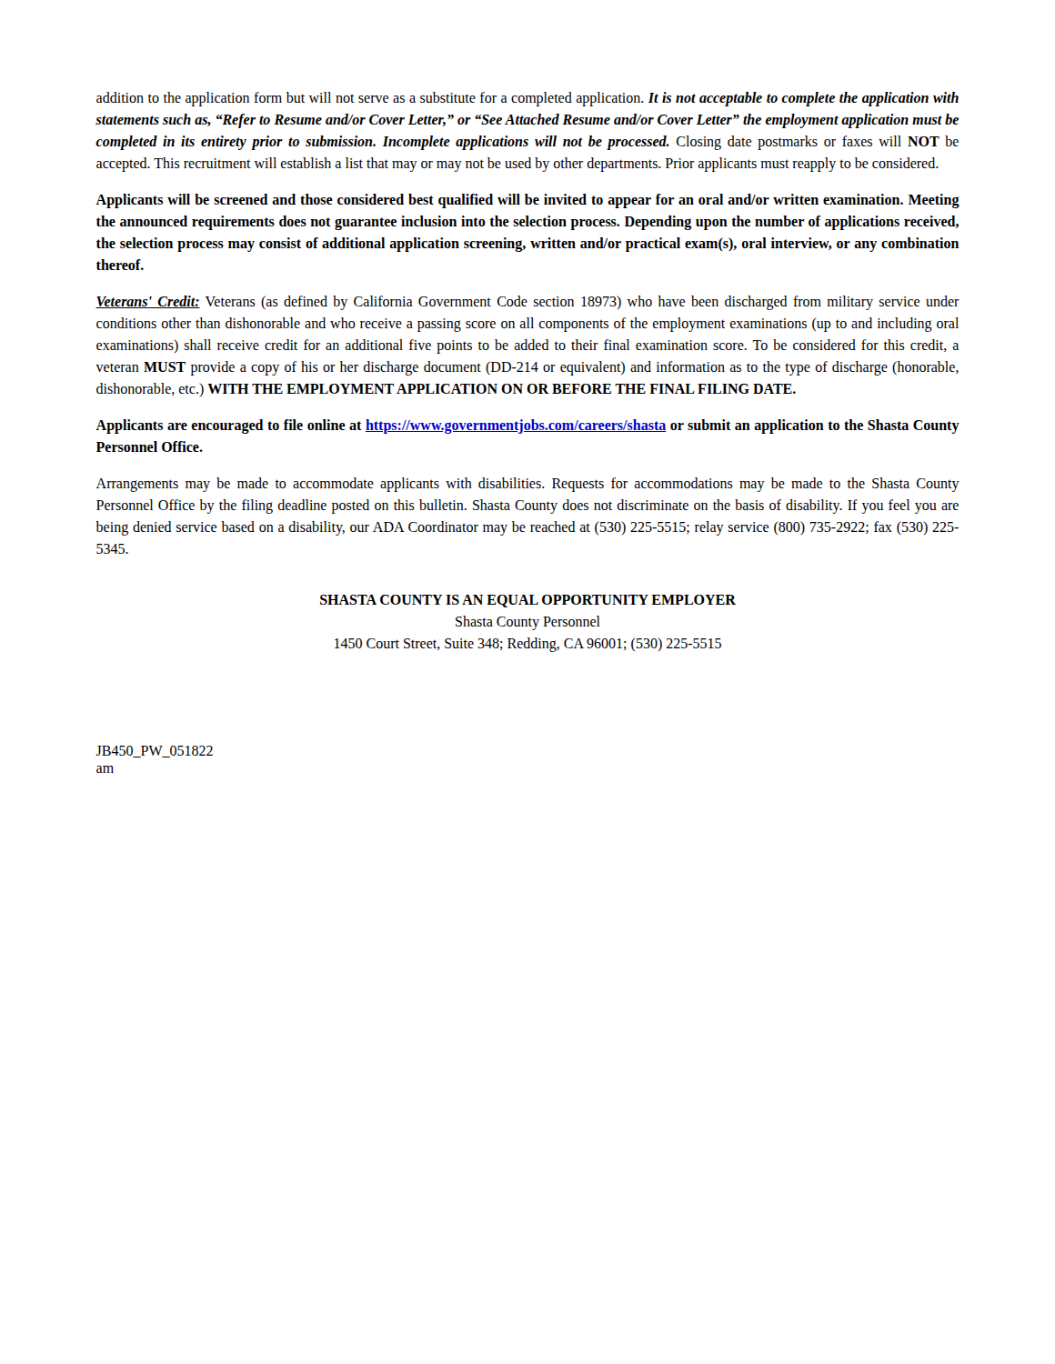addition to the application form but will not serve as a substitute for a completed application. It is not acceptable to complete the application with statements such as, “Refer to Resume and/or Cover Letter,” or “See Attached Resume and/or Cover Letter” the employment application must be completed in its entirety prior to submission. Incomplete applications will not be processed. Closing date postmarks or faxes will NOT be accepted. This recruitment will establish a list that may or may not be used by other departments. Prior applicants must reapply to be considered.
Applicants will be screened and those considered best qualified will be invited to appear for an oral and/or written examination. Meeting the announced requirements does not guarantee inclusion into the selection process. Depending upon the number of applications received, the selection process may consist of additional application screening, written and/or practical exam(s), oral interview, or any combination thereof.
Veterans' Credit: Veterans (as defined by California Government Code section 18973) who have been discharged from military service under conditions other than dishonorable and who receive a passing score on all components of the employment examinations (up to and including oral examinations) shall receive credit for an additional five points to be added to their final examination score. To be considered for this credit, a veteran MUST provide a copy of his or her discharge document (DD-214 or equivalent) and information as to the type of discharge (honorable, dishonorable, etc.) WITH THE EMPLOYMENT APPLICATION ON OR BEFORE THE FINAL FILING DATE.
Applicants are encouraged to file online at https://www.governmentjobs.com/careers/shasta or submit an application to the Shasta County Personnel Office.
Arrangements may be made to accommodate applicants with disabilities. Requests for accommodations may be made to the Shasta County Personnel Office by the filing deadline posted on this bulletin. Shasta County does not discriminate on the basis of disability. If you feel you are being denied service based on a disability, our ADA Coordinator may be reached at (530) 225-5515; relay service (800) 735-2922; fax (530) 225-5345.
SHASTA COUNTY IS AN EQUAL OPPORTUNITY EMPLOYER
Shasta County Personnel
1450 Court Street, Suite 348; Redding, CA 96001; (530) 225-5515
JB450_PW_051822
am